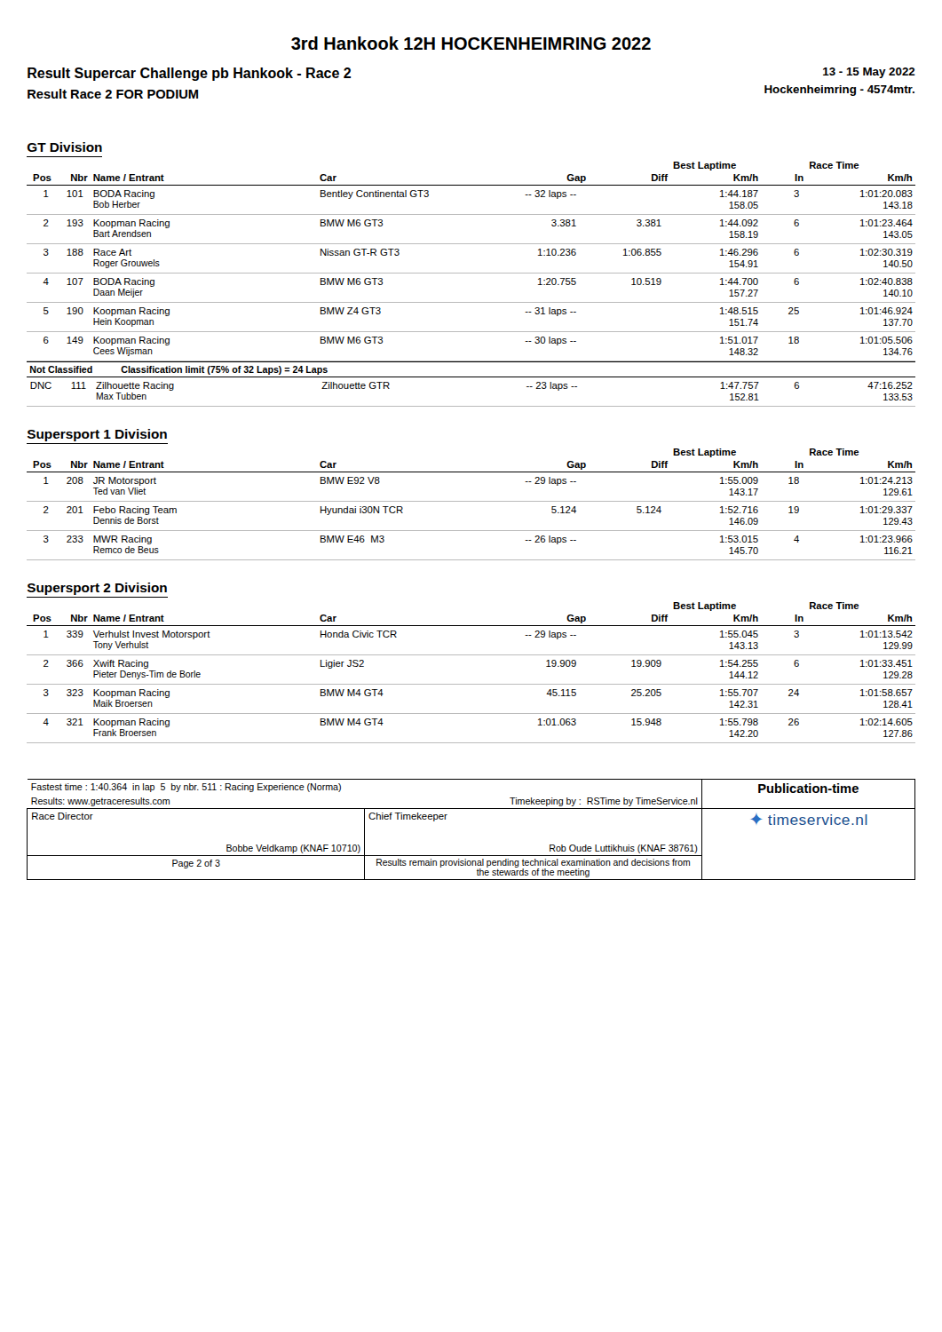3rd Hankook 12H HOCKENHEIMRING 2022
Result Supercar Challenge pb Hankook - Race 2
Result Race 2 FOR PODIUM
13 - 15 May 2022
Hockenheimring - 4574mtr.
GT Division
| | Best Laptime | Race Time |
| --- | --- | --- |
| Pos | Nbr | Name / Entrant | Car | Gap | Diff | Km/h | In | Km/h |
| 1 | 101 | BODA Racing | Bentley Continental GT3 | -- 32 laps -- | | 1:44.187 | 3 | 1:01:20.083 |
| | | Bob Herber | | | | 158.05 | | 143.18 |
| 2 | 193 | Koopman Racing | BMW M6 GT3 | 3.381 | 3.381 | 1:44.092 | 6 | 1:01:23.464 |
| | | Bart Arendsen | | | | 158.19 | | 143.05 |
| 3 | 188 | Race Art | Nissan GT-R GT3 | 1:10.236 | 1:06.855 | 1:46.296 | 6 | 1:02:30.319 |
| | | Roger Grouwels | | | | 154.91 | | 140.50 |
| 4 | 107 | BODA Racing | BMW M6 GT3 | 1:20.755 | 10.519 | 1:44.700 | 6 | 1:02:40.838 |
| | | Daan Meijer | | | | 157.27 | | 140.10 |
| 5 | 190 | Koopman Racing | BMW Z4 GT3 | -- 31 laps -- | | 1:48.515 | 25 | 1:01:46.924 |
| | | Hein Koopman | | | | 151.74 | | 137.70 |
| 6 | 149 | Koopman Racing | BMW M6 GT3 | -- 30 laps -- | | 1:51.017 | 18 | 1:01:05.506 |
| | | Cees Wijsman | | | | 148.32 | | 134.76 |
Not Classified Classification limit (75% of 32 Laps) = 24 Laps
| DNC | 111 | Zilhouette Racing | Zilhouette GTR | -- 23 laps -- | | 1:47.757 | 6 | 47:16.252 |
| | | Max Tubben | | | | 152.81 | | 133.53 |
Supersport 1 Division
| | Best Laptime | Race Time |
| --- | --- | --- |
| Pos | Nbr | Name / Entrant | Car | Gap | Diff | Km/h | In | Km/h |
| 1 | 208 | JR Motorsport | BMW E92 V8 | -- 29 laps -- | | 1:55.009 | 18 | 1:01:24.213 |
| | | Ted van Vliet | | | | 143.17 | | 129.61 |
| 2 | 201 | Febo Racing Team | Hyundai i30N TCR | 5.124 | 5.124 | 1:52.716 | 19 | 1:01:29.337 |
| | | Dennis de Borst | | | | 146.09 | | 129.43 |
| 3 | 233 | MWR Racing | BMW E46 M3 | -- 26 laps -- | | 1:53.015 | 4 | 1:01:23.966 |
| | | Remco de Beus | | | | 145.70 | | 116.21 |
Supersport 2 Division
| | Best Laptime | Race Time |
| --- | --- | --- |
| Pos | Nbr | Name / Entrant | Car | Gap | Diff | Km/h | In | Km/h |
| 1 | 339 | Verhulst Invest Motorsport | Honda Civic TCR | -- 29 laps -- | | 1:55.045 | 3 | 1:01:13.542 |
| | | Tony Verhulst | | | | 143.13 | | 129.99 |
| 2 | 366 | Xwift Racing | Ligier JS2 | 19.909 | 19.909 | 1:54.255 | 6 | 1:01:33.451 |
| | | Pieter Denys-Tim de Borle | | | | 144.12 | | 129.28 |
| 3 | 323 | Koopman Racing | BMW M4 GT4 | 45.115 | 25.205 | 1:55.707 | 24 | 1:01:58.657 |
| | | Maik Broersen | | | | 142.31 | | 128.41 |
| 4 | 321 | Koopman Racing | BMW M4 GT4 | 1:01.063 | 15.948 | 1:55.798 | 26 | 1:02:14.605 |
| | | Frank Broersen | | | | 142.20 | | 127.86 |
| Fastest time : 1:40.364 in lap 5 by nbr. 511 : Racing Experience (Norma) | Publication-time |
| Results: www.getraceresults.com | Timekeeping by : RSTime by TimeService.nl |
| Race Director Bobbe Veldkamp (KNAF 10710) | Chief Timekeeper Rob Oude Luttikhuis (KNAF 38761) | ✦ timeservice .nl |
| Page 2 of 3 | Results remain provisional pending technical examination and decisions from the stewards of the meeting |